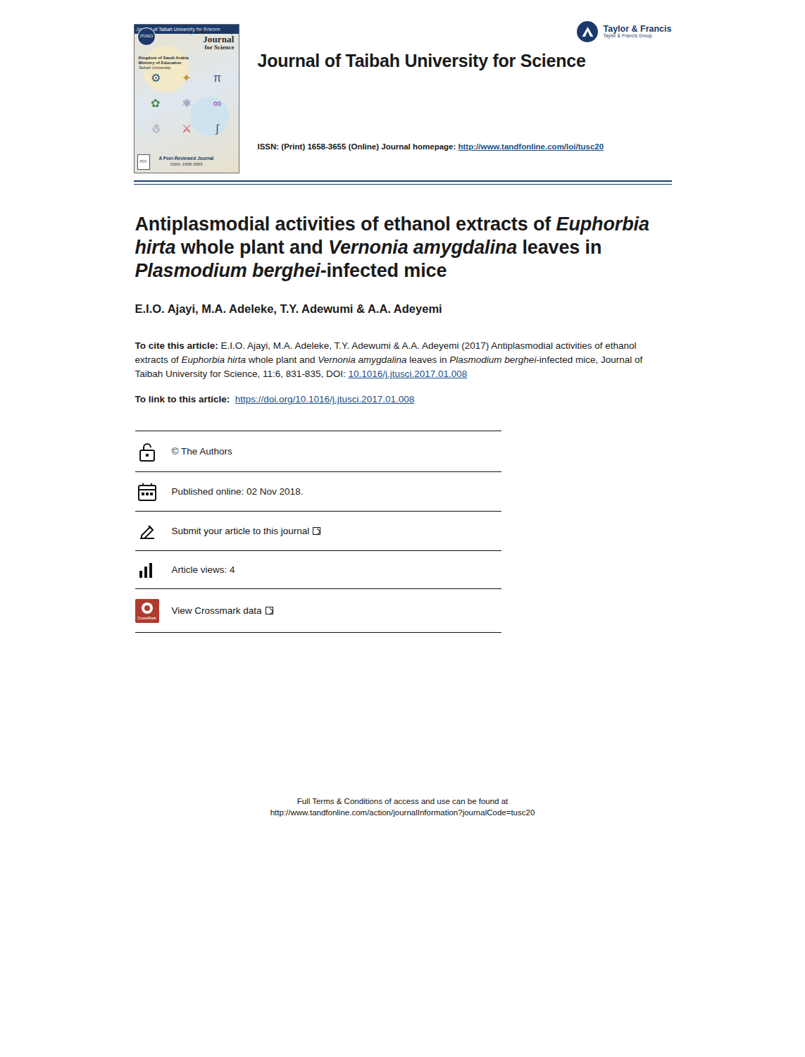Taylor & Francis
Taylor & Francis Group
Journal of Taibah University for Science
JTUSCI
of Taibah University
Journal
for Science
Kingdom of Saudi Arabia
Ministry of Education
Taibah University
⚙✦π ✿⚛∞ ☃⚔∫
A Peer-Reviewed Journal
ISSN: 1658-3655
PDF
Journal of Taibah University for Science
ISSN: (Print) 1658-3655 (Online) Journal homepage: http://www.tandfonline.com/loi/tusc20
Antiplasmodial activities of ethanol extracts of Euphorbia hirta whole plant and Vernonia amygdalina leaves in Plasmodium berghei-infected mice
E.I.O. Ajayi, M.A. Adeleke, T.Y. Adewumi & A.A. Adeyemi
To cite this article: E.I.O. Ajayi, M.A. Adeleke, T.Y. Adewumi & A.A. Adeyemi (2017) Antiplasmodial activities of ethanol extracts of Euphorbia hirta whole plant and Vernonia amygdalina leaves in Plasmodium berghei-infected mice, Journal of Taibah University for Science, 11:6, 831-835, DOI: 10.1016/j.jtusci.2017.01.008
To link to this article: https://doi.org/10.1016/j.jtusci.2017.01.008
© The Authors
Published online: 02 Nov 2018.
Submit your article to this journal
Article views: 4
CrossMark
View Crossmark data
Full Terms & Conditions of access and use can be found at
http://www.tandfonline.com/action/journalInformation?journalCode=tusc20